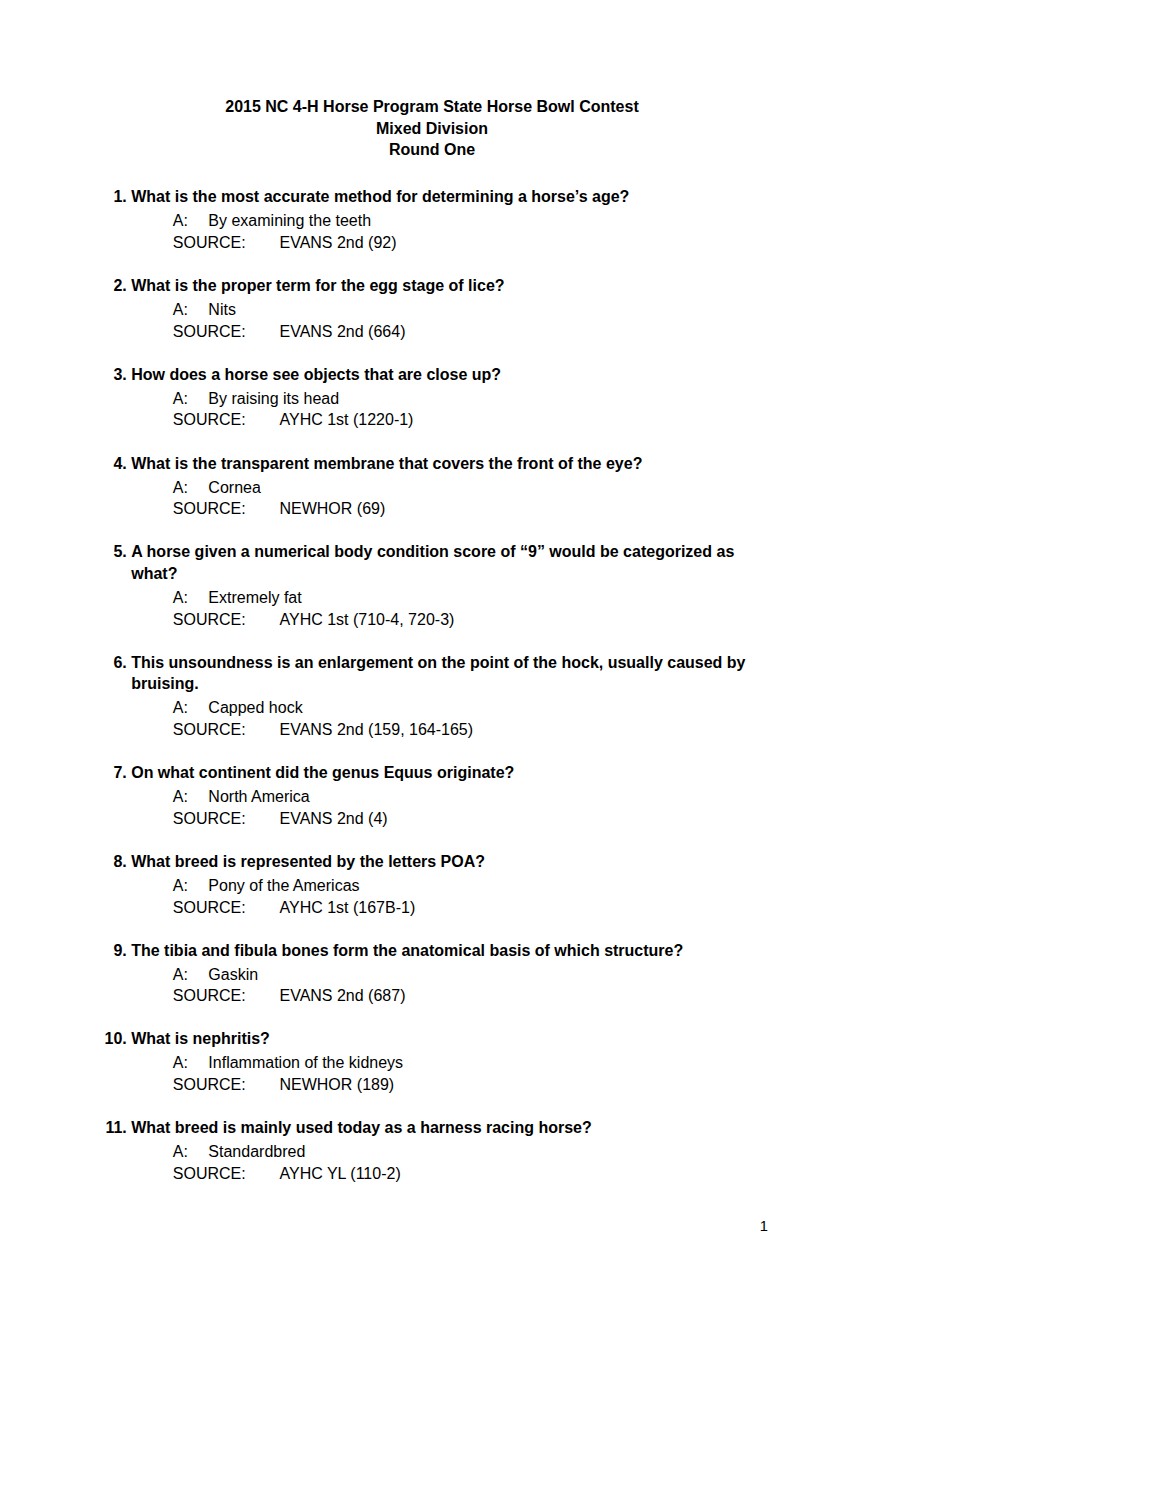2015 NC 4-H Horse Program State Horse Bowl Contest
Mixed Division
Round One
What is the most accurate method for determining a horse’s age?
A: By examining the teeth
SOURCE: EVANS 2nd (92)
What is the proper term for the egg stage of lice?
A: Nits
SOURCE: EVANS 2nd (664)
How does a horse see objects that are close up?
A: By raising its head
SOURCE: AYHC 1st (1220-1)
What is the transparent membrane that covers the front of the eye?
A: Cornea
SOURCE: NEWHOR (69)
A horse given a numerical body condition score of “9” would be categorized as what?
A: Extremely fat
SOURCE: AYHC 1st (710-4, 720-3)
This unsoundness is an enlargement on the point of the hock, usually caused by bruising.
A: Capped hock
SOURCE: EVANS 2nd (159, 164-165)
On what continent did the genus Equus originate?
A: North America
SOURCE: EVANS 2nd (4)
What breed is represented by the letters POA?
A: Pony of the Americas
SOURCE: AYHC 1st (167B-1)
The tibia and fibula bones form the anatomical basis of which structure?
A: Gaskin
SOURCE: EVANS 2nd (687)
What is nephritis?
A: Inflammation of the kidneys
SOURCE: NEWHOR (189)
What breed is mainly used today as a harness racing horse?
A: Standardbred
SOURCE: AYHC YL (110-2)
1